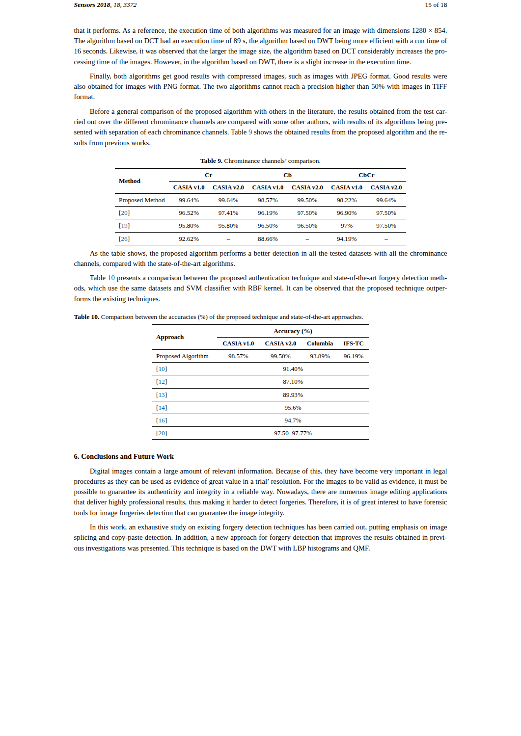Sensors 2018, 18, 3372
15 of 18
that it performs. As a reference, the execution time of both algorithms was measured for an image with dimensions 1280 × 854. The algorithm based on DCT had an execution time of 89 s, the algorithm based on DWT being more efficient with a run time of 16 seconds. Likewise, it was observed that the larger the image size, the algorithm based on DCT considerably increases the processing time of the images. However, in the algorithm based on DWT, there is a slight increase in the execution time.
Finally, both algorithms get good results with compressed images, such as images with JPEG format. Good results were also obtained for images with PNG format. The two algorithms cannot reach a precision higher than 50% with images in TIFF format.
Before a general comparison of the proposed algorithm with others in the literature, the results obtained from the test carried out over the different chrominance channels are compared with some other authors, with results of its algorithms being presented with separation of each chrominance channels. Table 9 shows the obtained results from the proposed algorithm and the results from previous works.
Table 9. Chrominance channels’ comparison.
| Method | Cr | Cb | CbCr |
| --- | --- | --- | --- |
| CASIA v1.0 | CASIA v2.0 | CASIA v1.0 | CASIA v2.0 | CASIA v1.0 | CASIA v2.0 |
| Proposed Method | 99.64% | 99.64% | 98.57% | 99.50% | 98.22% | 99.64% |
| [ 20 ] | 96.52% | 97.41% | 96.19% | 97.50% | 96.90% | 97.50% |
| [ 19 ] | 95.80% | 95.80% | 96.50% | 96.50% | 97% | 97.50% |
| [ 26 ] | 92.62% | – | 88.66% | – | 94.19% | – |
As the table shows, the proposed algorithm performs a better detection in all the tested datasets with all the chrominance channels, compared with the state-of-the-art algorithms.
Table 10 presents a comparison between the proposed authentication technique and state-of-the-art forgery detection methods, which use the same datasets and SVM classifier with RBF kernel. It can be observed that the proposed technique outperforms the existing techniques.
Table 10. Comparison between the accuracies (%) of the proposed technique and state-of-the-art approaches.
| Approach | Accuracy (%) |
| --- | --- |
| CASIA v1.0 | CASIA v2.0 | Columbia | IFS-TC |
| Proposed Algorithm | 98.57% | 99.50% | 93.89% | 96.19% |
| [ 10 ] | 91.40% |
| [ 12 ] | 87.10% |
| [ 13 ] | 89.93% |
| [ 14 ] | 95.6% |
| [ 16 ] | 94.7% |
| [ 20 ] | 97.50–97.77% |
6. Conclusions and Future Work
Digital images contain a large amount of relevant information. Because of this, they have become very important in legal procedures as they can be used as evidence of great value in a trial’ resolution. For the images to be valid as evidence, it must be possible to guarantee its authenticity and integrity in a reliable way. Nowadays, there are numerous image editing applications that deliver highly professional results, thus making it harder to detect forgeries. Therefore, it is of great interest to have forensic tools for image forgeries detection that can guarantee the image integrity.
In this work, an exhaustive study on existing forgery detection techniques has been carried out, putting emphasis on image splicing and copy-paste detection. In addition, a new approach for forgery detection that improves the results obtained in previous investigations was presented. This technique is based on the DWT with LBP histograms and QMF.